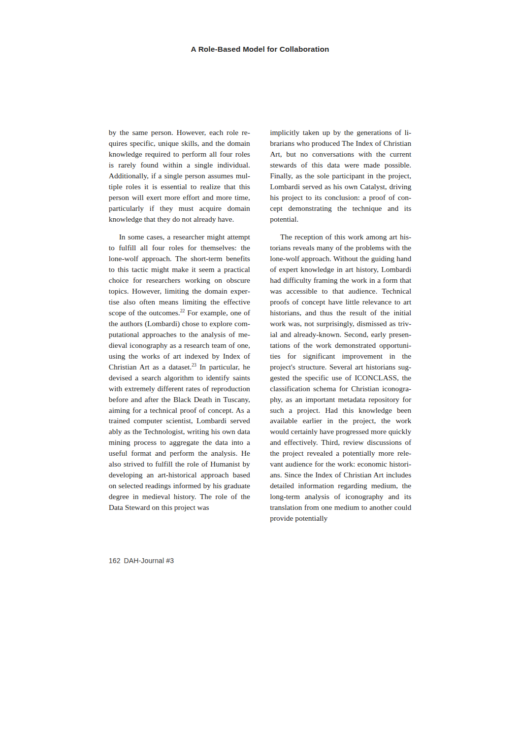A Role-Based Model for Collaboration
by the same person. However, each role requires specific, unique skills, and the domain knowledge required to perform all four roles is rarely found within a single individual. Additionally, if a single person assumes multiple roles it is essential to realize that this person will exert more effort and more time, particularly if they must acquire domain knowledge that they do not already have.
In some cases, a researcher might attempt to fulfill all four roles for themselves: the lone-wolf approach. The short-term benefits to this tactic might make it seem a practical choice for researchers working on obscure topics. However, limiting the domain expertise also often means limiting the effective scope of the outcomes.22 For example, one of the authors (Lombardi) chose to explore computational approaches to the analysis of medieval iconography as a research team of one, using the works of art indexed by Index of Christian Art as a dataset.23 In particular, he devised a search algorithm to identify saints with extremely different rates of reproduction before and after the Black Death in Tuscany, aiming for a technical proof of concept. As a trained computer scientist, Lombardi served ably as the Technologist, writing his own data mining process to aggregate the data into a useful format and perform the analysis. He also strived to fulfill the role of Humanist by developing an art-historical approach based on selected readings informed by his graduate degree in medieval history. The role of the Data Steward on this project was
implicitly taken up by the generations of librarians who produced The Index of Christian Art, but no conversations with the current stewards of this data were made possible. Finally, as the sole participant in the project, Lombardi served as his own Catalyst, driving his project to its conclusion: a proof of concept demonstrating the technique and its potential.
The reception of this work among art historians reveals many of the problems with the lone-wolf approach. Without the guiding hand of expert knowledge in art history, Lombardi had difficulty framing the work in a form that was accessible to that audience. Technical proofs of concept have little relevance to art historians, and thus the result of the initial work was, not surprisingly, dismissed as trivial and already-known. Second, early presentations of the work demonstrated opportunities for significant improvement in the project's structure. Several art historians suggested the specific use of ICONCLASS, the classification schema for Christian iconography, as an important metadata repository for such a project. Had this knowledge been available earlier in the project, the work would certainly have progressed more quickly and effectively. Third, review discussions of the project revealed a potentially more relevant audience for the work: economic historians. Since the Index of Christian Art includes detailed information regarding medium, the long-term analysis of iconography and its translation from one medium to another could provide potentially
162 DAH-Journal #3